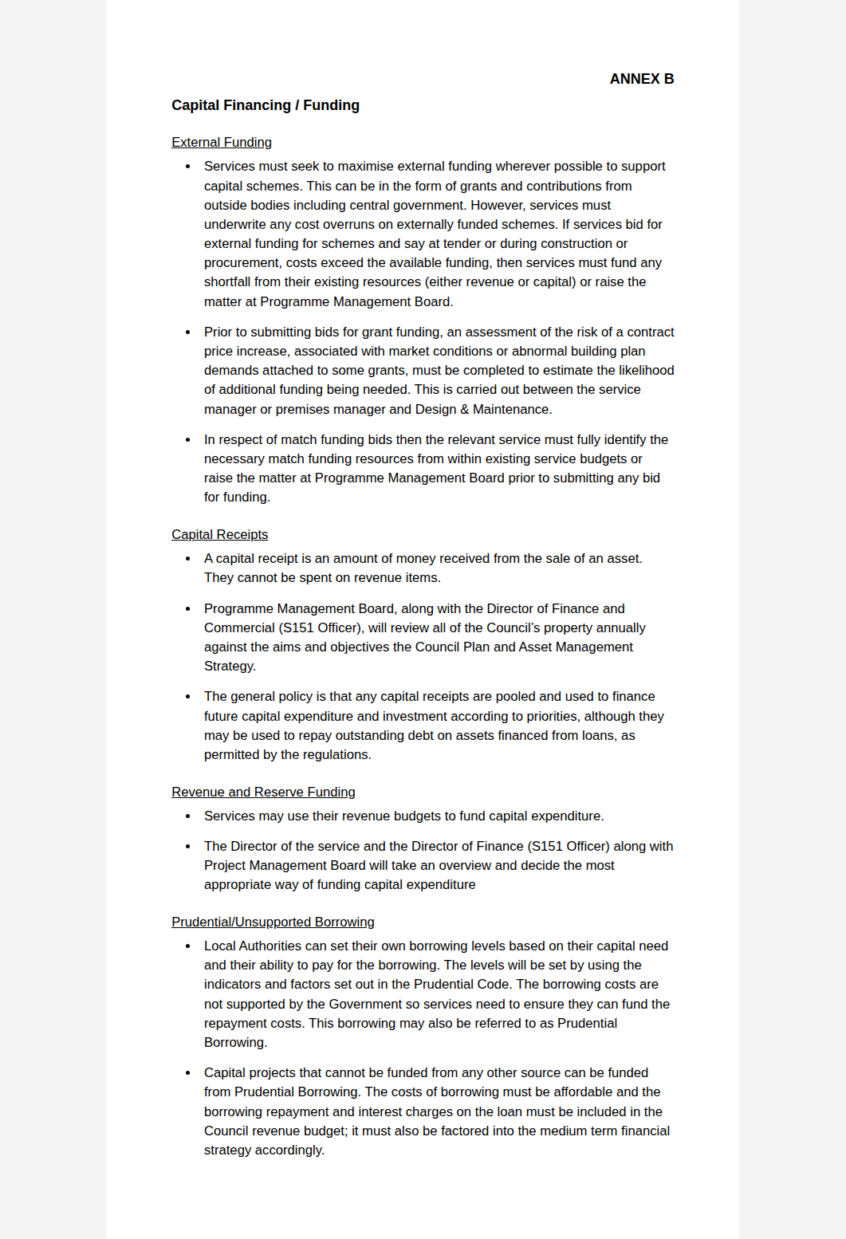ANNEX B
Capital Financing / Funding
External Funding
Services must seek to maximise external funding wherever possible to support capital schemes. This can be in the form of grants and contributions from outside bodies including central government. However, services must underwrite any cost overruns on externally funded schemes. If services bid for external funding for schemes and say at tender or during construction or procurement, costs exceed the available funding, then services must fund any shortfall from their existing resources (either revenue or capital) or raise the matter at Programme Management Board.
Prior to submitting bids for grant funding, an assessment of the risk of a contract price increase, associated with market conditions or abnormal building plan demands attached to some grants, must be completed to estimate the likelihood of additional funding being needed. This is carried out between the service manager or premises manager and Design & Maintenance.
In respect of match funding bids then the relevant service must fully identify the necessary match funding resources from within existing service budgets or raise the matter at Programme Management Board prior to submitting any bid for funding.
Capital Receipts
A capital receipt is an amount of money received from the sale of an asset. They cannot be spent on revenue items.
Programme Management Board, along with the Director of Finance and Commercial (S151 Officer), will review all of the Council’s property annually against the aims and objectives the Council Plan and Asset Management Strategy.
The general policy is that any capital receipts are pooled and used to finance future capital expenditure and investment according to priorities, although they may be used to repay outstanding debt on assets financed from loans, as permitted by the regulations.
Revenue and Reserve Funding
Services may use their revenue budgets to fund capital expenditure.
The Director of the service and the Director of Finance (S151 Officer) along with Project Management Board will take an overview and decide the most appropriate way of funding capital expenditure
Prudential/Unsupported Borrowing
Local Authorities can set their own borrowing levels based on their capital need and their ability to pay for the borrowing. The levels will be set by using the indicators and factors set out in the Prudential Code. The borrowing costs are not supported by the Government so services need to ensure they can fund the repayment costs. This borrowing may also be referred to as Prudential Borrowing.
Capital projects that cannot be funded from any other source can be funded from Prudential Borrowing. The costs of borrowing must be affordable and the borrowing repayment and interest charges on the loan must be included in the Council revenue budget; it must also be factored into the medium term financial strategy accordingly.